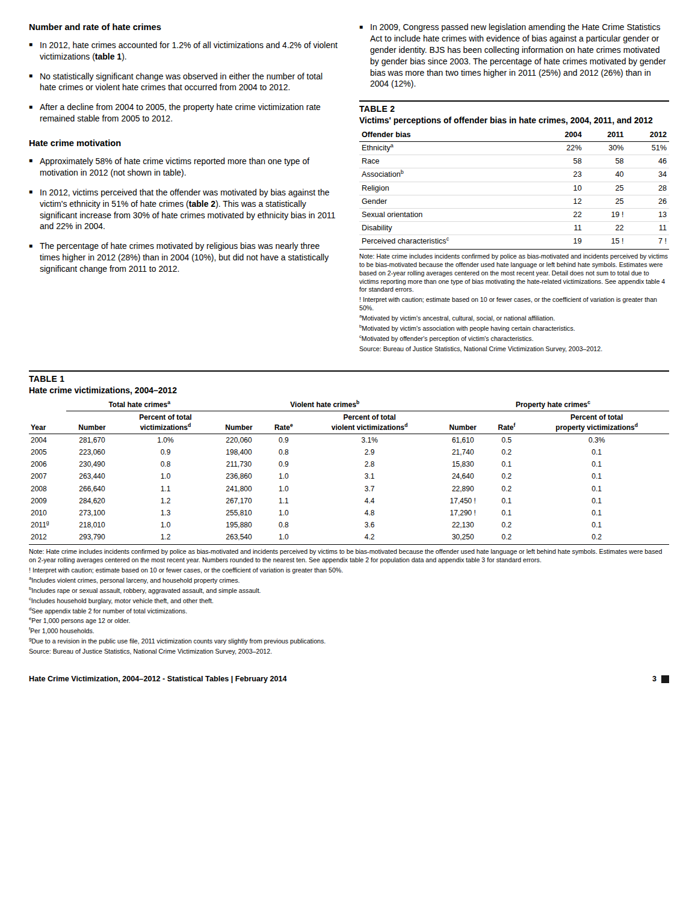Number and rate of hate crimes
In 2012, hate crimes accounted for 1.2% of all victimizations and 4.2% of violent victimizations (table 1).
No statistically significant change was observed in either the number of total hate crimes or violent hate crimes that occurred from 2004 to 2012.
After a decline from 2004 to 2005, the property hate crime victimization rate remained stable from 2005 to 2012.
Hate crime motivation
Approximately 58% of hate crime victims reported more than one type of motivation in 2012 (not shown in table).
In 2012, victims perceived that the offender was motivated by bias against the victim's ethnicity in 51% of hate crimes (table 2). This was a statistically significant increase from 30% of hate crimes motivated by ethnicity bias in 2011 and 22% in 2004.
The percentage of hate crimes motivated by religious bias was nearly three times higher in 2012 (28%) than in 2004 (10%), but did not have a statistically significant change from 2011 to 2012.
In 2009, Congress passed new legislation amending the Hate Crime Statistics Act to include hate crimes with evidence of bias against a particular gender or gender identity. BJS has been collecting information on hate crimes motivated by gender bias since 2003. The percentage of hate crimes motivated by gender bias was more than two times higher in 2011 (25%) and 2012 (26%) than in 2004 (12%).
TABLE 2
Victims' perceptions of offender bias in hate crimes, 2004, 2011, and 2012
| Offender bias | 2004 | 2011 | 2012 |
| --- | --- | --- | --- |
| Ethnicity a | 22% | 30% | 51% |
| Race | 58 | 58 | 46 |
| Association b | 23 | 40 | 34 |
| Religion | 10 | 25 | 28 |
| Gender | 12 | 25 | 26 |
| Sexual orientation | 22 | 19 ! | 13 |
| Disability | 11 | 22 | 11 |
| Perceived characteristics c | 19 | 15 ! | 7 ! |
Note: Hate crime includes incidents confirmed by police as bias-motivated and incidents perceived by victims to be bias-motivated because the offender used hate language or left behind hate symbols. Estimates were based on 2-year rolling averages centered on the most recent year. Detail does not sum to total due to victims reporting more than one type of bias motivating the hate-related victimizations. See appendix table 4 for standard errors.
! Interpret with caution; estimate based on 10 or fewer cases, or the coefficient of variation is greater than 50%.
aMotivated by victim's ancestral, cultural, social, or national affiliation.
bMotivated by victim's association with people having certain characteristics.
cMotivated by offender's perception of victim's characteristics.
Source: Bureau of Justice Statistics, National Crime Victimization Survey, 2003–2012.
TABLE 1
Hate crime victimizations, 2004–2012
| | Total hate crimes a | Violent hate crimes b | Property hate crimes c |
| --- | --- | --- | --- |
| Year | Number | Percent of total victimizations d | Number | Rate e | Percent of total violent victimizations d | Number | Rate f | Percent of total property victimizations d |
| 2004 | 281,670 | 1.0% | 220,060 | 0.9 | 3.1% | 61,610 | 0.5 | 0.3% |
| 2005 | 223,060 | 0.9 | 198,400 | 0.8 | 2.9 | 21,740 | 0.2 | 0.1 |
| 2006 | 230,490 | 0.8 | 211,730 | 0.9 | 2.8 | 15,830 | 0.1 | 0.1 |
| 2007 | 263,440 | 1.0 | 236,860 | 1.0 | 3.1 | 24,640 | 0.2 | 0.1 |
| 2008 | 266,640 | 1.1 | 241,800 | 1.0 | 3.7 | 22,890 | 0.2 | 0.1 |
| 2009 | 284,620 | 1.2 | 267,170 | 1.1 | 4.4 | 17,450 ! | 0.1 | 0.1 |
| 2010 | 273,100 | 1.3 | 255,810 | 1.0 | 4.8 | 17,290 ! | 0.1 | 0.1 |
| 2011 g | 218,010 | 1.0 | 195,880 | 0.8 | 3.6 | 22,130 | 0.2 | 0.1 |
| 2012 | 293,790 | 1.2 | 263,540 | 1.0 | 4.2 | 30,250 | 0.2 | 0.2 |
Note: Hate crime includes incidents confirmed by police as bias-motivated and incidents perceived by victims to be bias-motivated because the offender used hate language or left behind hate symbols. Estimates were based on 2-year rolling averages centered on the most recent year. Numbers rounded to the nearest ten. See appendix table 2 for population data and appendix table 3 for standard errors.
! Interpret with caution; estimate based on 10 or fewer cases, or the coefficient of variation is greater than 50%.
aIncludes violent crimes, personal larceny, and household property crimes.
bIncludes rape or sexual assault, robbery, aggravated assault, and simple assault.
cIncludes household burglary, motor vehicle theft, and other theft.
dSee appendix table 2 for number of total victimizations.
ePer 1,000 persons age 12 or older.
fPer 1,000 households.
gDue to a revision in the public use file, 2011 victimization counts vary slightly from previous publications.
Source: Bureau of Justice Statistics, National Crime Victimization Survey, 2003–2012.
Hate Crime Victimization, 2004–2012 - Statistical Tables | February 2014
3